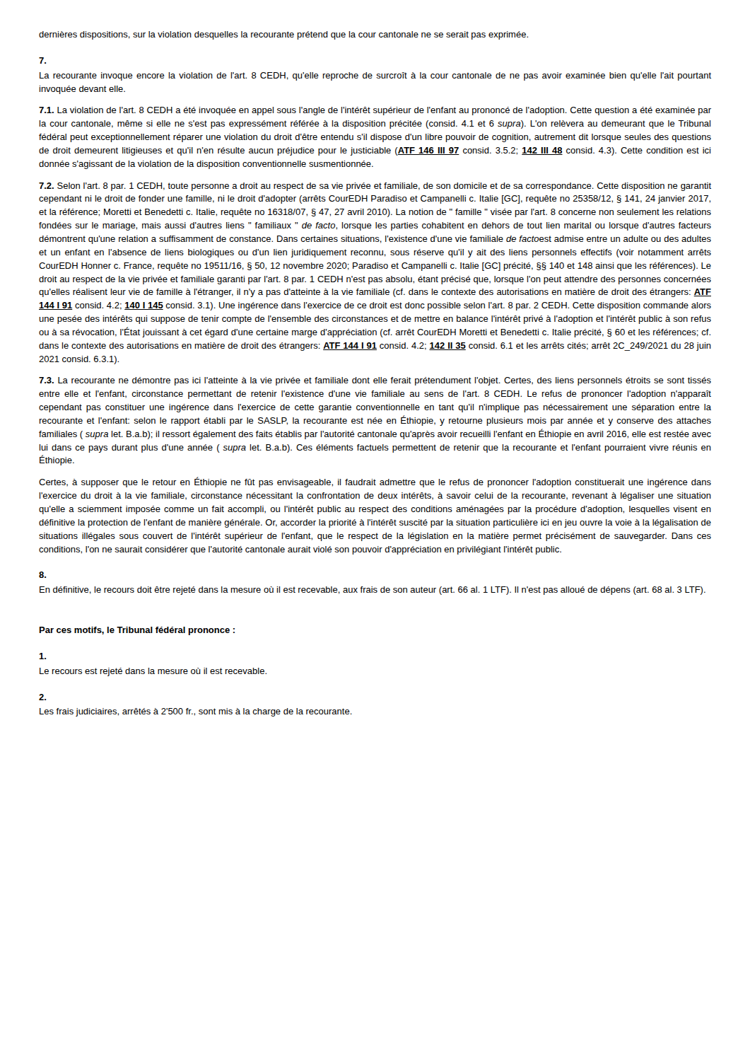dernières dispositions, sur la violation desquelles la recourante prétend que la cour cantonale ne se serait pas exprimée.
7.
La recourante invoque encore la violation de l'art. 8 CEDH, qu'elle reproche de surcroît à la cour cantonale de ne pas avoir examinée bien qu'elle l'ait pourtant invoquée devant elle.
7.1. La violation de l'art. 8 CEDH a été invoquée en appel sous l'angle de l'intérêt supérieur de l'enfant au prononcé de l'adoption. Cette question a été examinée par la cour cantonale, même si elle ne s'est pas expressément référée à la disposition précitée (consid. 4.1 et 6 supra). L'on relèvera au demeurant que le Tribunal fédéral peut exceptionnellement réparer une violation du droit d'être entendu s'il dispose d'un libre pouvoir de cognition, autrement dit lorsque seules des questions de droit demeurent litigieuses et qu'il n'en résulte aucun préjudice pour le justiciable (ATF 146 III 97 consid. 3.5.2; 142 III 48 consid. 4.3). Cette condition est ici donnée s'agissant de la violation de la disposition conventionnelle susmentionnée.
7.2. Selon l'art. 8 par. 1 CEDH, toute personne a droit au respect de sa vie privée et familiale, de son domicile et de sa correspondance. Cette disposition ne garantit cependant ni le droit de fonder une famille, ni le droit d'adopter (arrêts CourEDH Paradiso et Campanelli c. Italie [GC], requête no 25358/12, § 141, 24 janvier 2017, et la référence; Moretti et Benedetti c. Italie, requête no 16318/07, § 47, 27 avril 2010). La notion de " famille " visée par l'art. 8 concerne non seulement les relations fondées sur le mariage, mais aussi d'autres liens " familiaux " de facto, lorsque les parties cohabitent en dehors de tout lien marital ou lorsque d'autres facteurs démontrent qu'une relation a suffisamment de constance. Dans certaines situations, l'existence d'une vie familiale de factoest admise entre un adulte ou des adultes et un enfant en l'absence de liens biologiques ou d'un lien juridiquement reconnu, sous réserve qu'il y ait des liens personnels effectifs (voir notamment arrêts CourEDH Honner c. France, requête no 19511/16, § 50, 12 novembre 2020; Paradiso et Campanelli c. Italie [GC] précité, §§ 140 et 148 ainsi que les références). Le droit au respect de la vie privée et familiale garanti par l'art. 8 par. 1 CEDH n'est pas absolu, étant précisé que, lorsque l'on peut attendre des personnes concernées qu'elles réalisent leur vie de famille à l'étranger, il n'y a pas d'atteinte à la vie familiale (cf. dans le contexte des autorisations en matière de droit des étrangers: ATF 144 I 91 consid. 4.2; 140 I 145 consid. 3.1). Une ingérence dans l'exercice de ce droit est donc possible selon l'art. 8 par. 2 CEDH. Cette disposition commande alors une pesée des intérêts qui suppose de tenir compte de l'ensemble des circonstances et de mettre en balance l'intérêt privé à l'adoption et l'intérêt public à son refus ou à sa révocation, l'État jouissant à cet égard d'une certaine marge d'appréciation (cf. arrêt CourEDH Moretti et Benedetti c. Italie précité, § 60 et les références; cf. dans le contexte des autorisations en matière de droit des étrangers: ATF 144 I 91 consid. 4.2; 142 II 35 consid. 6.1 et les arrêts cités; arrêt 2C_249/2021 du 28 juin 2021 consid. 6.3.1).
7.3. La recourante ne démontre pas ici l'atteinte à la vie privée et familiale dont elle ferait prétendument l'objet. Certes, des liens personnels étroits se sont tissés entre elle et l'enfant, circonstance permettant de retenir l'existence d'une vie familiale au sens de l'art. 8 CEDH. Le refus de prononcer l'adoption n'apparaît cependant pas constituer une ingérence dans l'exercice de cette garantie conventionnelle en tant qu'il n'implique pas nécessairement une séparation entre la recourante et l'enfant: selon le rapport établi par le SASLP, la recourante est née en Éthiopie, y retourne plusieurs mois par année et y conserve des attaches familiales ( supra let. B.a.b); il ressort également des faits établis par l'autorité cantonale qu'après avoir recueilli l'enfant en Éthiopie en avril 2016, elle est restée avec lui dans ce pays durant plus d'une année ( supra let. B.a.b). Ces éléments factuels permettent de retenir que la recourante et l'enfant pourraient vivre réunis en Éthiopie.
Certes, à supposer que le retour en Éthiopie ne fût pas envisageable, il faudrait admettre que le refus de prononcer l'adoption constituerait une ingérence dans l'exercice du droit à la vie familiale, circonstance nécessitant la confrontation de deux intérêts, à savoir celui de la recourante, revenant à légaliser une situation qu'elle a sciemment imposée comme un fait accompli, ou l'intérêt public au respect des conditions aménagées par la procédure d'adoption, lesquelles visent en définitive la protection de l'enfant de manière générale. Or, accorder la priorité à l'intérêt suscité par la situation particulière ici en jeu ouvre la voie à la légalisation de situations illégales sous couvert de l'intérêt supérieur de l'enfant, que le respect de la législation en la matière permet précisément de sauvegarder. Dans ces conditions, l'on ne saurait considérer que l'autorité cantonale aurait violé son pouvoir d'appréciation en privilégiant l'intérêt public.
8.
En définitive, le recours doit être rejeté dans la mesure où il est recevable, aux frais de son auteur (art. 66 al. 1 LTF). Il n'est pas alloué de dépens (art. 68 al. 3 LTF).
Par ces motifs, le Tribunal fédéral prononce :
1.
Le recours est rejeté dans la mesure où il est recevable.
2.
Les frais judiciaires, arrêtés à 2'500 fr., sont mis à la charge de la recourante.